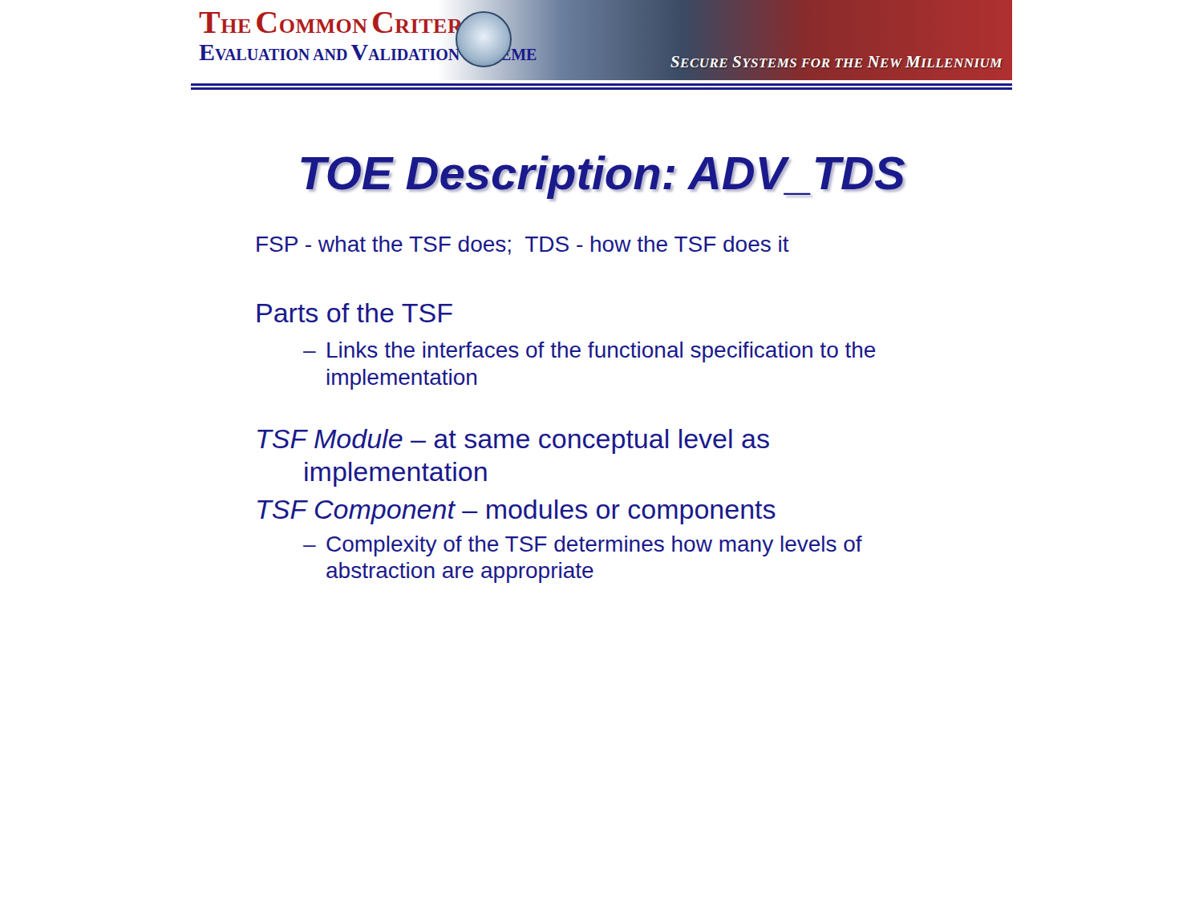THE COMMON CRITERIA
EVALUATION AND VALIDATION SCHEME
SECURE SYSTEMS FOR THE NEW MILLENNIUM
TOE Description: ADV_TDS
FSP - what the TSF does; TDS - how the TSF does it
Parts of the TSF
Links the interfaces of the functional specification to the implementation
TSF Module – at same conceptual level as implementation
TSF Component – modules or components
Complexity of the TSF determines how many levels of abstraction are appropriate